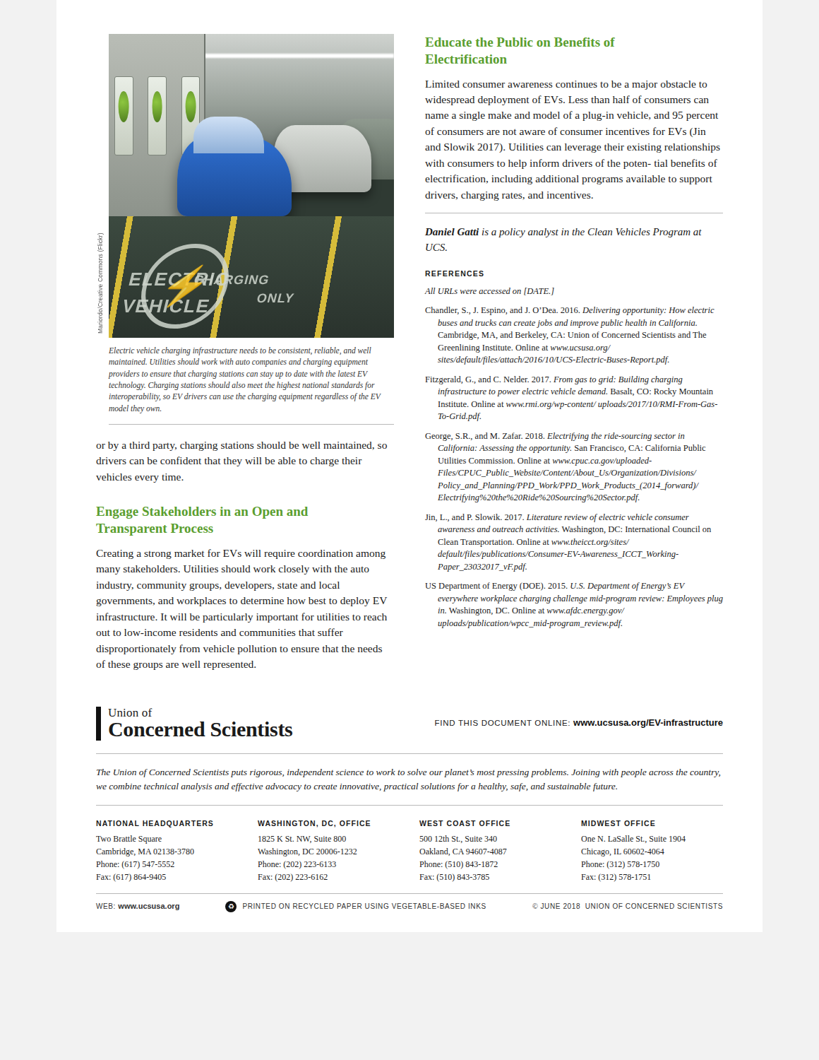Mariordo/Creative Commons (Flickr)
ELECTRIC
VEHICLE
CHARGING
ONLY
Electric vehicle charging infrastructure needs to be consistent, reliable, and well maintained. Utilities should work with auto companies and charging equipment providers to ensure that charging stations can stay up to date with the latest EV technology. Charging stations should also meet the highest national standards for interoperability, so EV drivers can use the charging equipment regardless of the EV model they own.
or by a third party, charging stations should be well maintained, so drivers can be confident that they will be able to charge their vehicles every time.
Engage Stakeholders in an Open and
Transparent Process
Creating a strong market for EVs will require coordination among many stakeholders. Utilities should work closely with the auto industry, community groups, developers, state and local governments, and workplaces to determine how best to deploy EV infrastructure. It will be particularly important for utilities to reach out to low-income residents and communities that suffer disproportionately from vehicle pollution to ensure that the needs of these groups are well represented.
Educate the Public on Benefits of
Electrification
Limited consumer awareness continues to be a major obstacle to widespread deployment of EVs. Less than half of consumers can name a single make and model of a plug-in vehicle, and 95 percent of consumers are not aware of consumer incentives for EVs (Jin and Slowik 2017). Utilities can leverage their existing relationships with consumers to help inform drivers of the poten- tial benefits of electrification, including additional programs available to support drivers, charging rates, and incentives.
Daniel Gatti is a policy analyst in the Clean Vehicles Program at UCS.
References
All URLs were accessed on [DATE.]
Chandler, S., J. Espino, and J. O’Dea. 2016. Delivering opportunity: How electric buses and trucks can create jobs and improve public health in California. Cambridge, MA, and Berkeley, CA: Union of Concerned Scientists and The Greenlining Institute. Online at www.ucsusa.org/ sites/default/files/attach/2016/10/UCS-Electric-Buses-Report.pdf.
Fitzgerald, G., and C. Nelder. 2017. From gas to grid: Building charging infrastructure to power electric vehicle demand. Basalt, CO: Rocky Mountain Institute. Online at www.rmi.org/wp-content/ uploads/2017/10/RMI-From-Gas-To-Grid.pdf.
George, S.R., and M. Zafar. 2018. Electrifying the ride-sourcing sector in California: Assessing the opportunity. San Francisco, CA: California Public Utilities Commission. Online at www.cpuc.ca.gov/uploaded- Files/CPUC_Public_Website/Content/About_Us/Organization/Divisions/ Policy_and_Planning/PPD_Work/PPD_Work_Products_(2014_forward)/ Electrifying%20the%20Ride%20Sourcing%20Sector.pdf.
Jin, L., and P. Slowik. 2017. Literature review of electric vehicle consumer awareness and outreach activities. Washington, DC: International Council on Clean Transportation. Online at www.theicct.org/sites/ default/files/publications/Consumer-EV-Awareness_ICCT_Working- Paper_23032017_vF.pdf.
US Department of Energy (DOE). 2015. U.S. Department of Energy’s EV everywhere workplace charging challenge mid-program review: Employees plug in. Washington, DC. Online at www.afdc.energy.gov/ uploads/publication/wpcc_mid-program_review.pdf.
Union of
Concerned Scientists
Find this document online: www.ucsusa.org/EV-infrastructure
The Union of Concerned Scientists puts rigorous, independent science to work to solve our planet’s most pressing problems. Joining with people across the country, we combine technical analysis and effective advocacy to create innovative, practical solutions for a healthy, safe, and sustainable future.
National Headquarters
Two Brattle Square
Cambridge, MA 02138-3780
Phone: (617) 547-5552
Fax: (617) 864-9405
Washington, DC, Office
1825 K St. NW, Suite 800
Washington, DC 20006-1232
Phone: (202) 223-6133
Fax: (202) 223-6162
West Coast Office
500 12th St., Suite 340
Oakland, CA 94607-4087
Phone: (510) 843-1872
Fax: (510) 843-3785
Midwest Office
One N. LaSalle St., Suite 1904
Chicago, IL 60602-4064
Phone: (312) 578-1750
Fax: (312) 578-1751
web: www.ucsusa.org
♻ Printed on recycled paper using vegetable-based inks
© June 2018 Union of Concerned Scientists